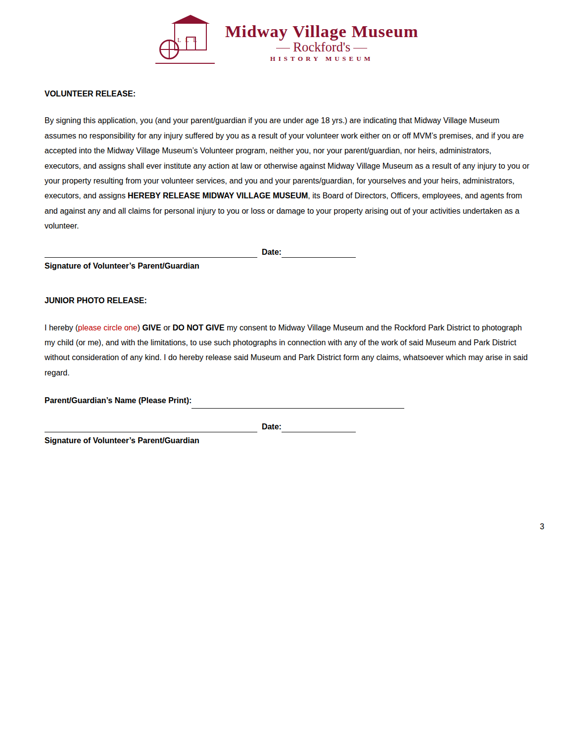L L L
Midway Village Museum
Rockford's
HISTORY MUSEUM
VOLUNTEER RELEASE:
By signing this application, you (and your parent/guardian if you are under age 18 yrs.) are indicating that Midway Village Museum assumes no responsibility for any injury suffered by you as a result of your volunteer work either on or off MVM’s premises, and if you are accepted into the Midway Village Museum’s Volunteer program, neither you, nor your parent/guardian, nor heirs, administrators, executors, and assigns shall ever institute any action at law or otherwise against Midway Village Museum as a result of any injury to you or your property resulting from your volunteer services, and you and your parents/guardian, for yourselves and your heirs, administrators, executors, and assigns HEREBY RELEASE MIDWAY VILLAGE MUSEUM, its Board of Directors, Officers, employees, and agents from and against any and all claims for personal injury to you or loss or damage to your property arising out of your activities undertaken as a volunteer.
Date:
Signature of Volunteer’s Parent/Guardian
JUNIOR PHOTO RELEASE:
I hereby (please circle one) GIVE or DO NOT GIVE my consent to Midway Village Museum and the Rockford Park District to photograph my child (or me), and with the limitations, to use such photographs in connection with any of the work of said Museum and Park District without consideration of any kind. I do hereby release said Museum and Park District form any claims, whatsoever which may arise in said regard.
Parent/Guardian’s Name (Please Print):
Date:
Signature of Volunteer’s Parent/Guardian
3